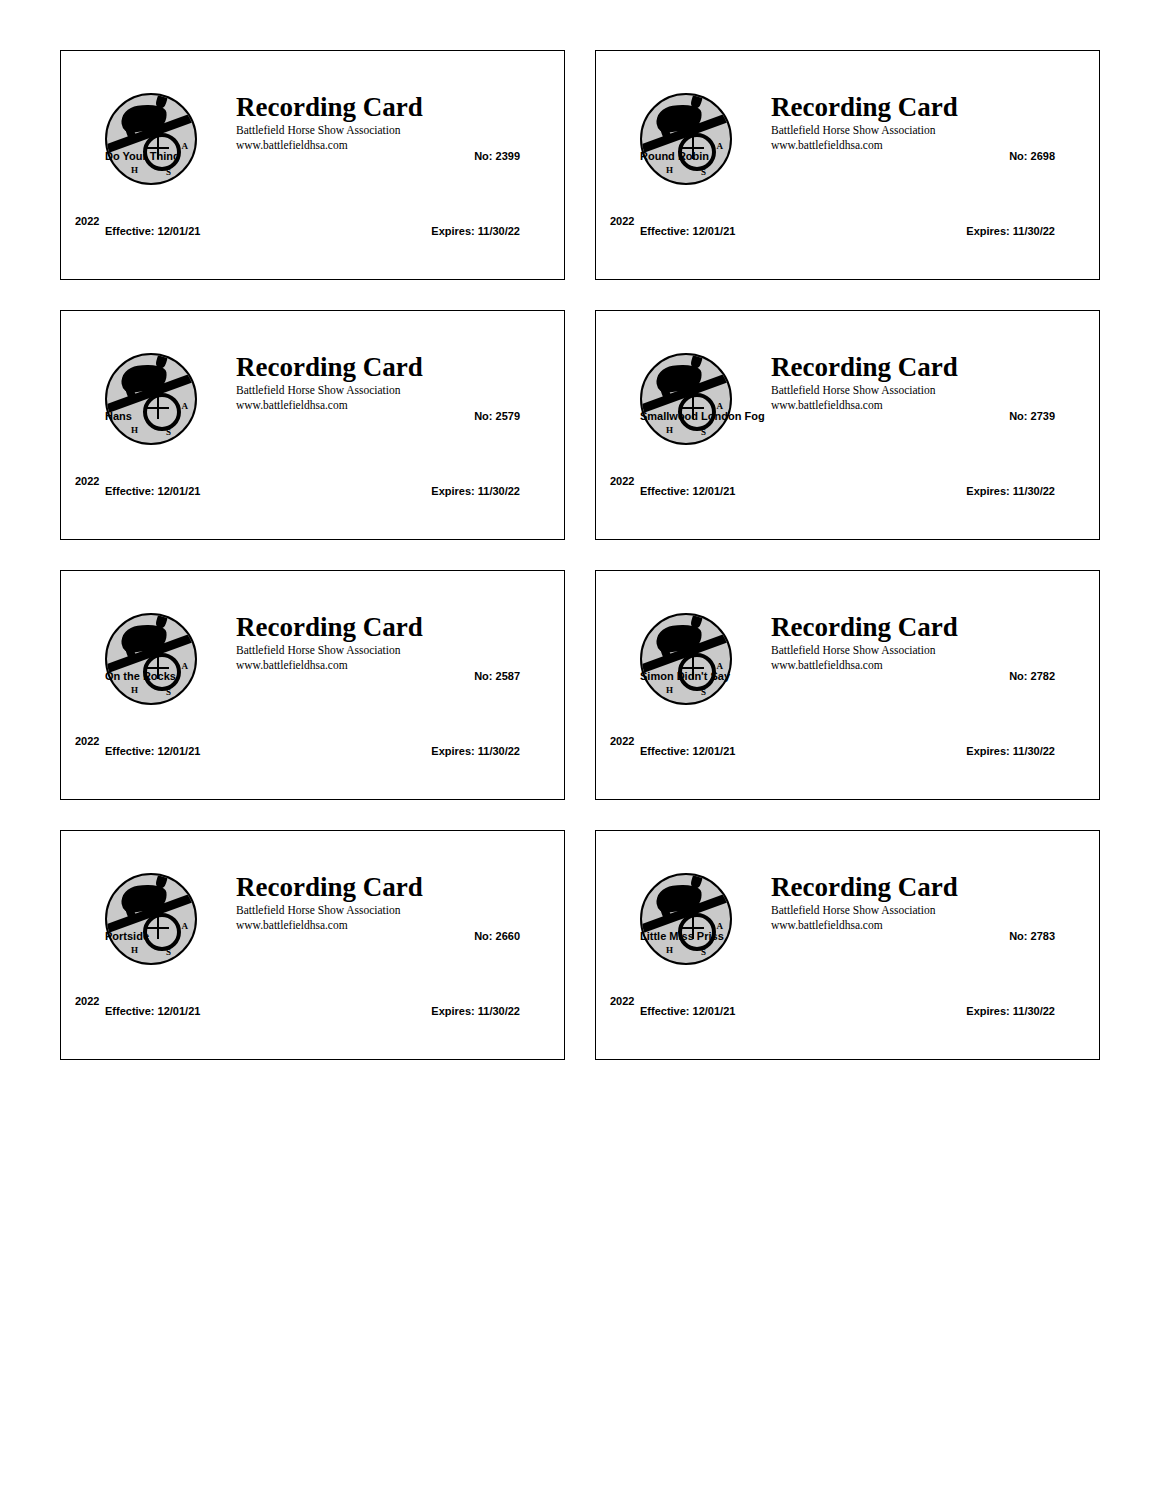| B H S A Recording Card Battlefield Horse Show Association www.battlefieldhsa.com 2022 Do Your Thing No: 2399 Effective: 12/01/21 Expires: 11/30/22 | B H S A Recording Card Battlefield Horse Show Association www.battlefieldhsa.com 2022 Round Robin No: 2698 Effective: 12/01/21 Expires: 11/30/22 |
| B H S A Recording Card Battlefield Horse Show Association www.battlefieldhsa.com 2022 Hans No: 2579 Effective: 12/01/21 Expires: 11/30/22 | B H S A Recording Card Battlefield Horse Show Association www.battlefieldhsa.com 2022 Smallwood London Fog No: 2739 Effective: 12/01/21 Expires: 11/30/22 |
| B H S A Recording Card Battlefield Horse Show Association www.battlefieldhsa.com 2022 On the Rocks No: 2587 Effective: 12/01/21 Expires: 11/30/22 | B H S A Recording Card Battlefield Horse Show Association www.battlefieldhsa.com 2022 Simon Didn't Say No: 2782 Effective: 12/01/21 Expires: 11/30/22 |
| B H S A Recording Card Battlefield Horse Show Association www.battlefieldhsa.com 2022 Portside No: 2660 Effective: 12/01/21 Expires: 11/30/22 | B H S A Recording Card Battlefield Horse Show Association www.battlefieldhsa.com 2022 Little Miss Priss No: 2783 Effective: 12/01/21 Expires: 11/30/22 |